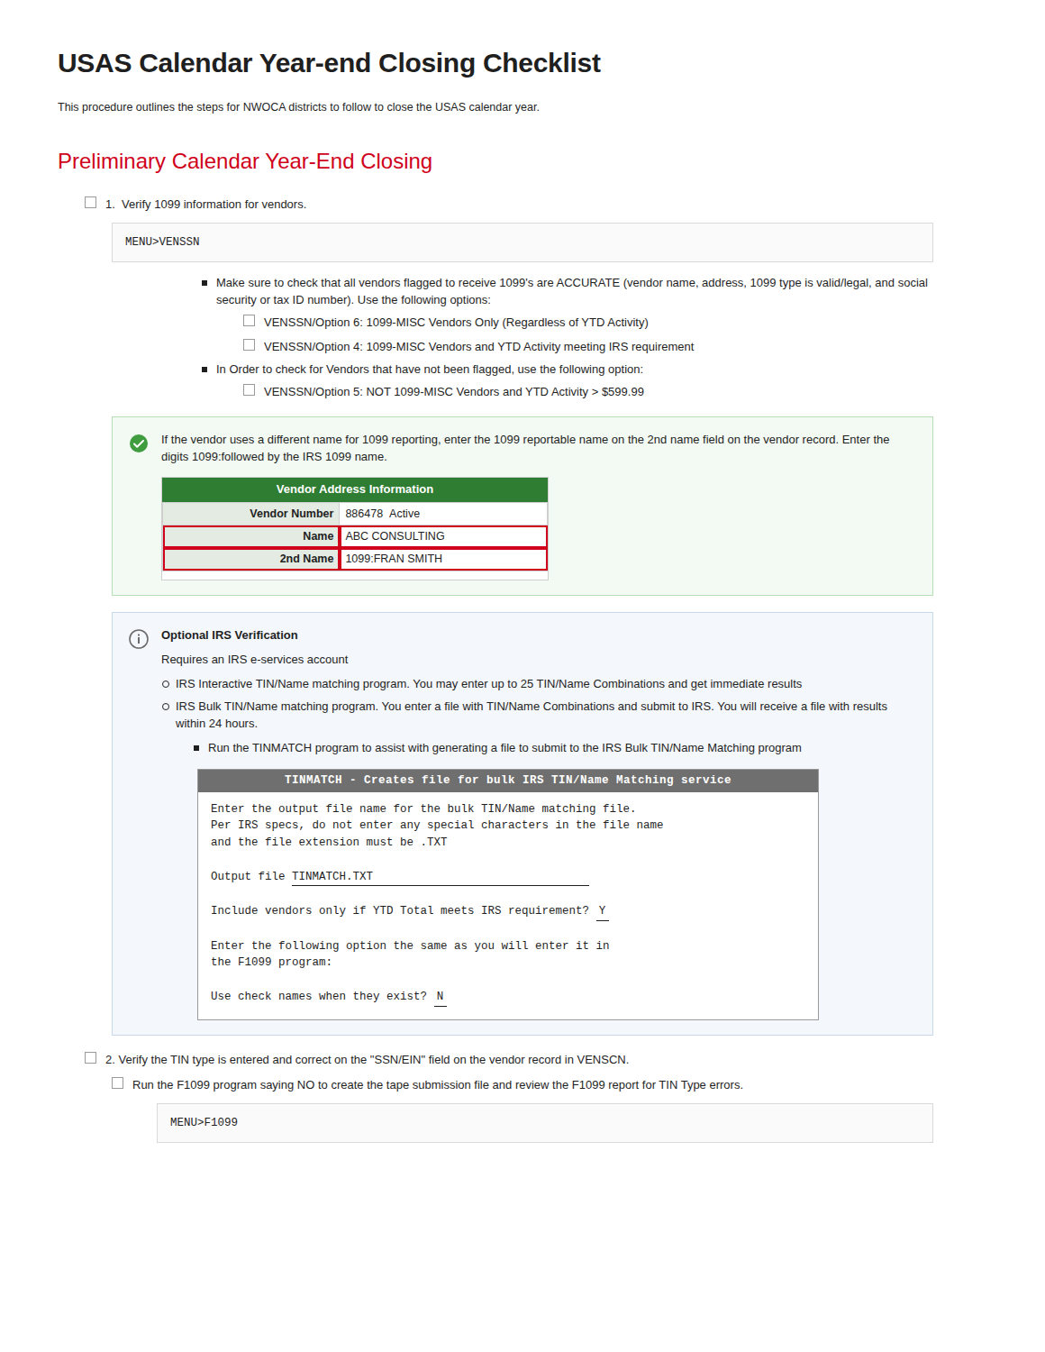USAS Calendar Year-end Closing Checklist
This procedure outlines the steps for NWOCA districts to follow to close the USAS calendar year.
Preliminary Calendar Year-End Closing
1. Verify 1099 information for vendors.
MENU>VENSSN
Make sure to check that all vendors flagged to receive 1099's are ACCURATE (vendor name, address, 1099 type is valid/legal, and social security or tax ID number). Use the following options:
VENSSN/Option 6: 1099-MISC Vendors Only (Regardless of YTD Activity)
VENSSN/Option 4: 1099-MISC Vendors and YTD Activity meeting IRS requirement
In Order to check for Vendors that have not been flagged, use the following option:
VENSSN/Option 5: NOT 1099-MISC Vendors and YTD Activity > $599.99
If the vendor uses a different name for 1099 reporting, enter the 1099 reportable name on the 2nd name field on the vendor record. Enter the digits 1099:followed by the IRS 1099 name.
Vendor Address Information
| Vendor Number | 886478 Active |
| Name | ABC CONSULTING |
| 2nd Name | 1099:FRAN SMITH |
Optional IRS Verification
Requires an IRS e-services account
IRS Interactive TIN/Name matching program. You may enter up to 25 TIN/Name Combinations and get immediate results
IRS Bulk TIN/Name matching program. You enter a file with TIN/Name Combinations and submit to IRS. You will receive a file with results within 24 hours.
Run the TINMATCH program to assist with generating a file to submit to the IRS Bulk TIN/Name Matching program
TINMATCH - Creates file for bulk IRS TIN/Name Matching service
Enter the output file name for the bulk TIN/Name matching file.
Per IRS specs, do not enter any special characters in the file name
and the file extension must be .TXT
Output file TINMATCH.TXT
Include vendors only if YTD Total meets IRS requirement? Y
Enter the following option the same as you will enter it in
the F1099 program:
Use check names when they exist? N
2. Verify the TIN type is entered and correct on the "SSN/EIN" field on the vendor record in VENSCN.
Run the F1099 program saying NO to create the tape submission file and review the F1099 report for TIN Type errors.
MENU>F1099